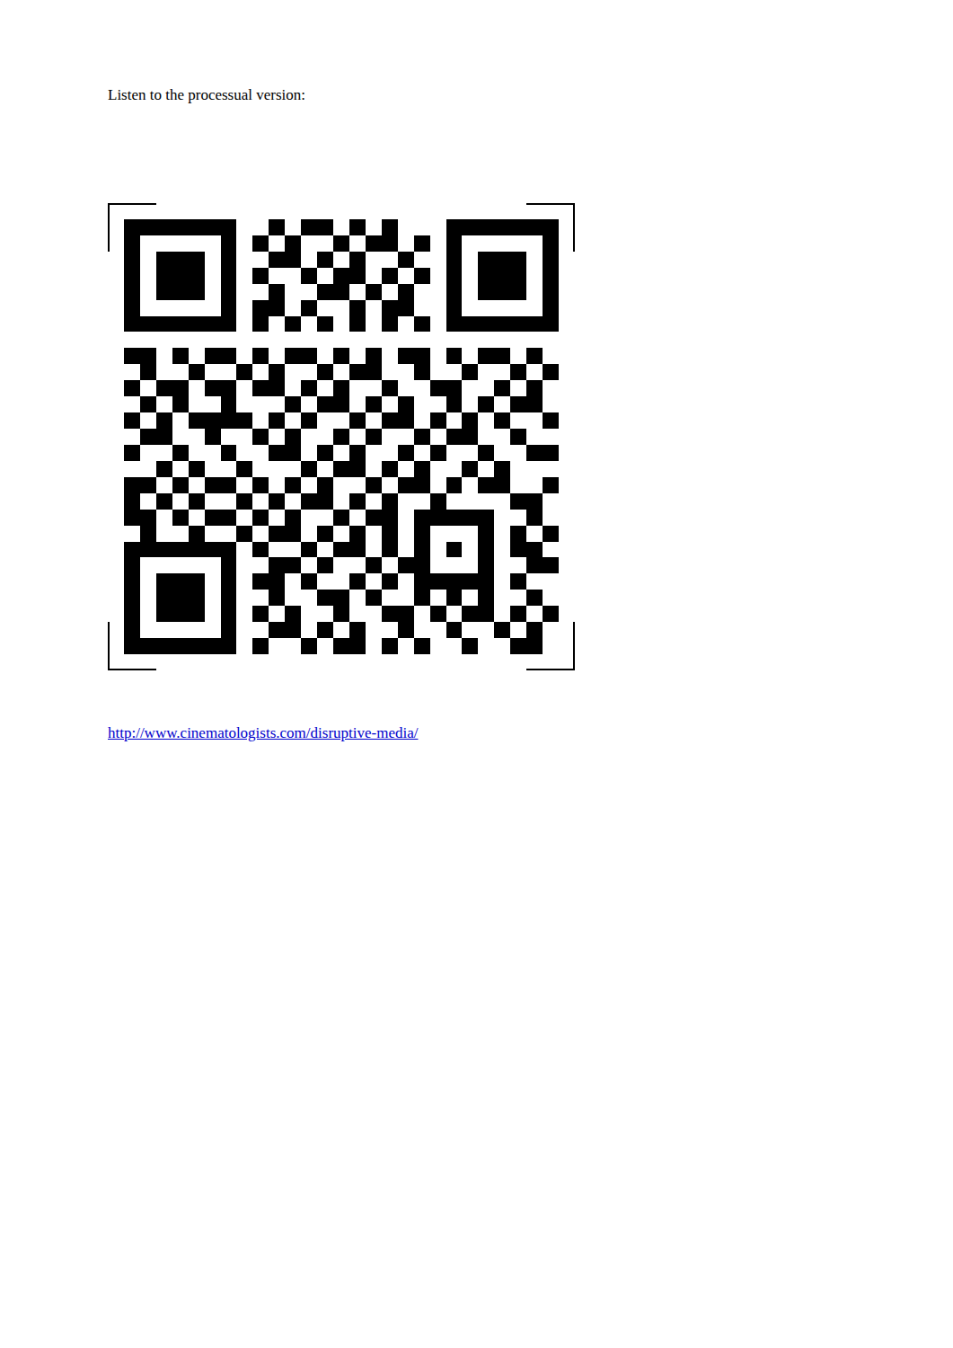Listen to the processual version:
http://www.cinematologists.com/disruptive-media/